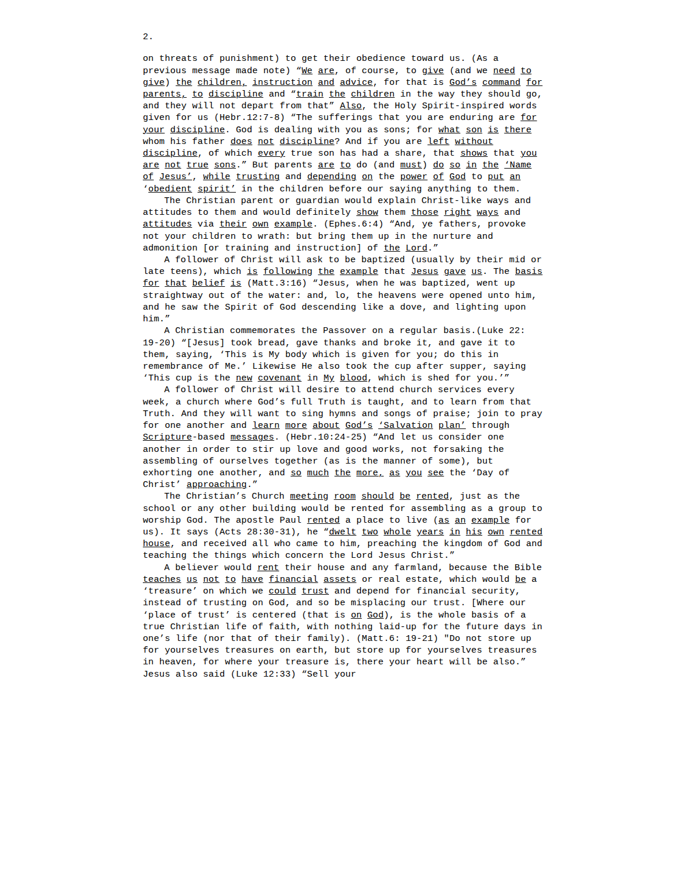2.
on threats of punishment) to get their obedience toward us. (As a previous message made note) “We are, of course, to give (and we need to give) the children, instruction and advice, for that is God’s command for parents, to discipline and “train the children in the way they should go, and they will not depart from that” Also, the Holy Spirit-inspired words given for us (Hebr.12:7-8) “The sufferings that you are enduring are for your discipline. God is dealing with you as sons; for what son is there whom his father does not discipline? And if you are left without discipline, of which every true son has had a share, that shows that you are not true sons.” But parents are to do (and must) do so in the ‘Name of Jesus’, while trusting and depending on the power of God to put an ‘obedient spirit’ in the children before our saying anything to them.
The Christian parent or guardian would explain Christ-like ways and attitudes to them and would definitely show them those right ways and attitudes via their own example. (Ephes.6:4) “And, ye fathers, provoke not your children to wrath: but bring them up in the nurture and admonition [or training and instruction] of the Lord.”
A follower of Christ will ask to be baptized (usually by their mid or late teens), which is following the example that Jesus gave us. The basis for that belief is (Matt.3:16) “Jesus, when he was baptized, went up straightway out of the water: and, lo, the heavens were opened unto him, and he saw the Spirit of God descending like a dove, and lighting upon him.”
A Christian commemorates the Passover on a regular basis.(Luke 22: 19-20) “[Jesus] took bread, gave thanks and broke it, and gave it to them, saying, ‘This is My body which is given for you; do this in remembrance of Me.’ Likewise He also took the cup after supper, saying ‘This cup is the new covenant in My blood, which is shed for you.’”
A follower of Christ will desire to attend church services every week, a church where God’s full Truth is taught, and to learn from that Truth. And they will want to sing hymns and songs of praise; join to pray for one another and learn more about God’s ‘Salvation plan’ through Scripture-based messages. (Hebr.10:24-25) “And let us consider one another in order to stir up love and good works, not forsaking the assembling of ourselves together (as is the manner of some), but exhorting one another, and so much the more, as you see the ‘Day of Christ’ approaching.”
The Christian’s Church meeting room should be rented, just as the school or any other building would be rented for assembling as a group to worship God. The apostle Paul rented a place to live (as an example for us). It says (Acts 28:30-31), he “dwelt two whole years in his own rented house, and received all who came to him, preaching the kingdom of God and teaching the things which concern the Lord Jesus Christ.”
A believer would rent their house and any farmland, because the Bible teaches us not to have financial assets or real estate, which would be a ‘treasure’ on which we could trust and depend for financial security, instead of trusting on God, and so be misplacing our trust. [Where our ‘place of trust’ is centered (that is on God), is the whole basis of a true Christian life of faith, with nothing laid-up for the future days in one’s life (nor that of their family). (Matt.6: 19-21) "Do not store up for yourselves treasures on earth, but store up for yourselves treasures in heaven, for where your treasure is, there your heart will be also.” Jesus also said (Luke 12:33) “Sell your